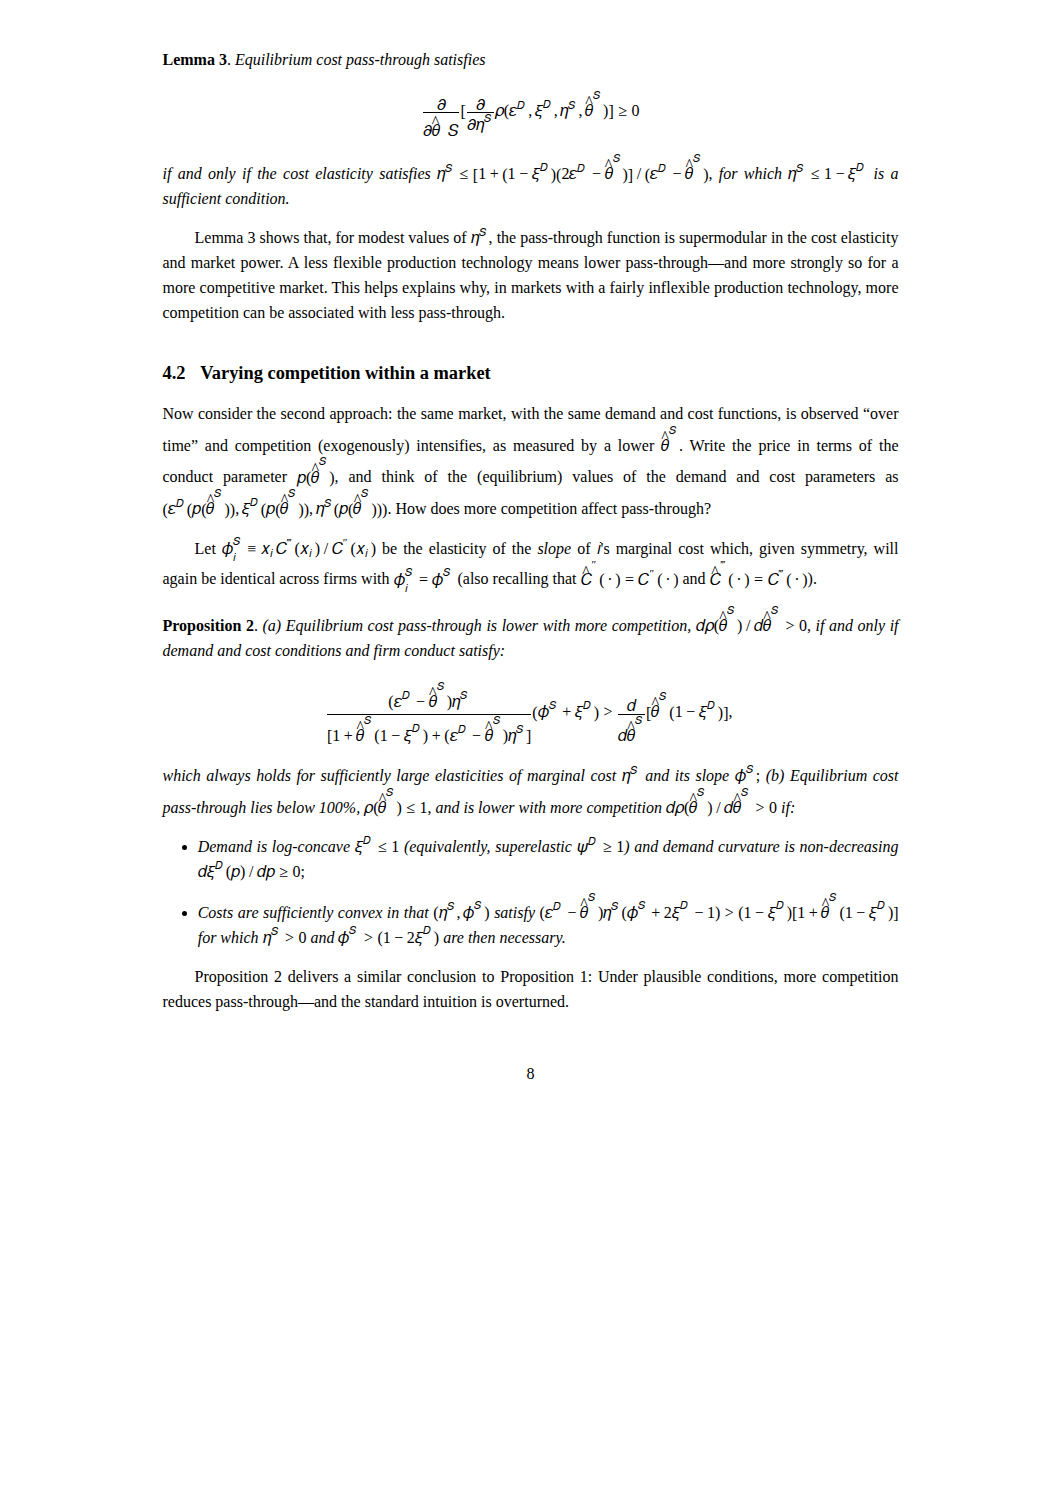Lemma 3. Equilibrium cost pass-through satisfies
∂ ∂θ^S [ ∂ ∂ηS ρ (εD,ξD,ηS,θ^S) ] ≥ 0
if and only if the cost elasticity satisfies ηS ≤ [1+(1−ξD)(2εD−θ^S)] / (εD−θ^S) , for which ηS≤1−ξD is a sufficient condition.
Lemma 3 shows that, for modest values of ηS, the pass-through function is supermodular in the cost elasticity and market power. A less flexible production technology means lower pass-through—and more strongly so for a more competitive market. This helps explains why, in markets with a fairly inflexible production technology, more competition can be associated with less pass-through.
4.2 Varying competition within a market
Now consider the second approach: the same market, with the same demand and cost functions, is observed “over time” and competition (exogenously) intensifies, as measured by a lower θ^S. Write the price in terms of the conduct parameter p(θ^S), and think of the (equilibrium) values of the demand and cost parameters as (εD(p(θ^S)),ξD(p(θ^S)),ηS(p(θ^S))). How does more competition affect pass-through?
Let ϕiS≡xiC‴(xi)/C″(xi) be the elasticity of the slope of i's marginal cost which, given symmetry, will again be identical across firms with ϕiS=ϕS (also recalling that C^″(·)=C″(·) and C^‴(·)=C‴(·)).
Proposition 2. (a) Equilibrium cost pass-through is lower with more competition, dρ(θ^S)/dθ^S>0, if and only if demand and cost conditions and firm conduct satisfy:
(εD−θ^S)ηS [1+θ^S(1−ξD)+(εD−θ^S)ηS] (ϕS+ξD) > d dθ^S [θ^S(1−ξD)] ,
which always holds for sufficiently large elasticities of marginal cost ηS and its slope ϕS; (b) Equilibrium cost pass-through lies below 100%, ρ(θ^S)≤1, and is lower with more competition dρ(θ^S)/dθ^S>0 if:
Demand is log-concave ξD≤1 (equivalently, superelastic ψD≥1) and demand curvature is non-decreasing dξD(p)/dp≥0;
Costs are sufficiently convex in that (ηS,ϕS) satisfy (εD−θ^S)ηS(ϕS+2ξD−1)>(1−ξD)[1+θ^S(1−ξD)] for which ηS>0 and ϕS>(1−2ξD) are then necessary.
Proposition 2 delivers a similar conclusion to Proposition 1: Under plausible conditions, more competition reduces pass-through—and the standard intuition is overturned.
8